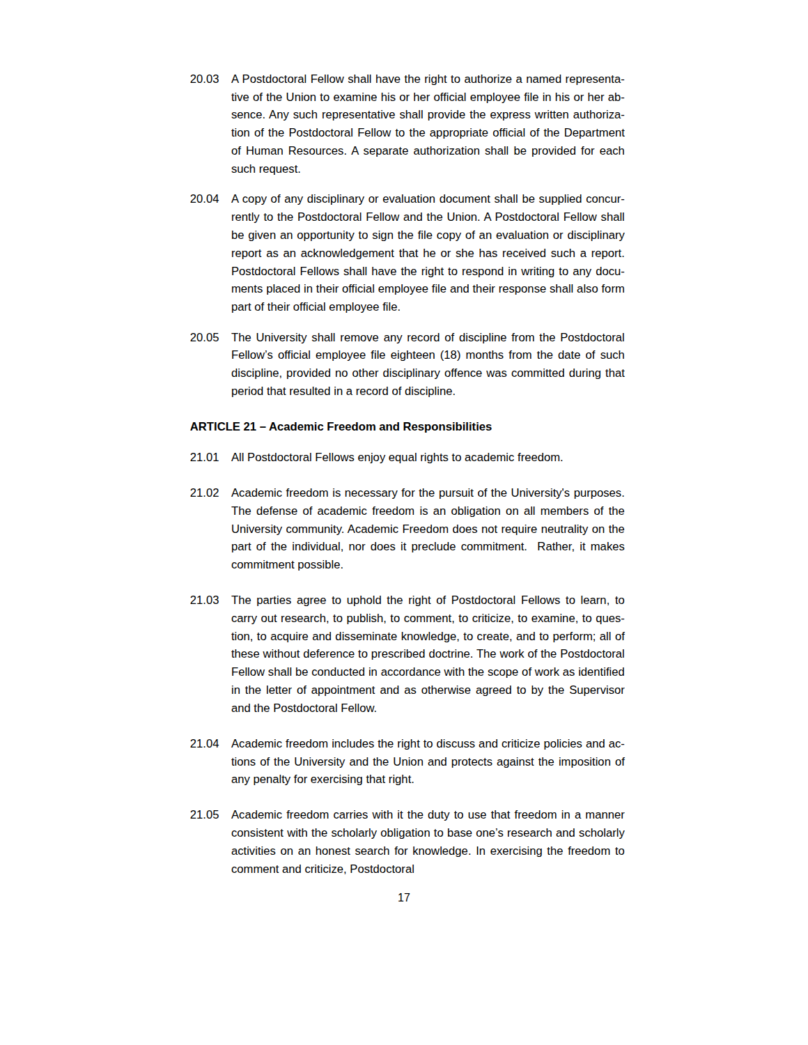20.03
A Postdoctoral Fellow shall have the right to authorize a named representative of the Union to examine his or her official employee file in his or her absence. Any such representative shall provide the express written authorization of the Postdoctoral Fellow to the appropriate official of the Department of Human Resources. A separate authorization shall be provided for each such request.
20.04
A copy of any disciplinary or evaluation document shall be supplied concurrently to the Postdoctoral Fellow and the Union. A Postdoctoral Fellow shall be given an opportunity to sign the file copy of an evaluation or disciplinary report as an acknowledgement that he or she has received such a report. Postdoctoral Fellows shall have the right to respond in writing to any documents placed in their official employee file and their response shall also form part of their official employee file.
20.05
The University shall remove any record of discipline from the Postdoctoral Fellow’s official employee file eighteen (18) months from the date of such discipline, provided no other disciplinary offence was committed during that period that resulted in a record of discipline.
ARTICLE 21 – Academic Freedom and Responsibilities
21.01
All Postdoctoral Fellows enjoy equal rights to academic freedom.
21.02
Academic freedom is necessary for the pursuit of the University's purposes. The defense of academic freedom is an obligation on all members of the University community. Academic Freedom does not require neutrality on the part of the individual, nor does it preclude commitment. Rather, it makes commitment possible.
21.03
The parties agree to uphold the right of Postdoctoral Fellows to learn, to carry out research, to publish, to comment, to criticize, to examine, to question, to acquire and disseminate knowledge, to create, and to perform; all of these without deference to prescribed doctrine. The work of the Postdoctoral Fellow shall be conducted in accordance with the scope of work as identified in the letter of appointment and as otherwise agreed to by the Supervisor and the Postdoctoral Fellow.
21.04
Academic freedom includes the right to discuss and criticize policies and actions of the University and the Union and protects against the imposition of any penalty for exercising that right.
21.05
Academic freedom carries with it the duty to use that freedom in a manner consistent with the scholarly obligation to base one’s research and scholarly activities on an honest search for knowledge. In exercising the freedom to comment and criticize, Postdoctoral
17